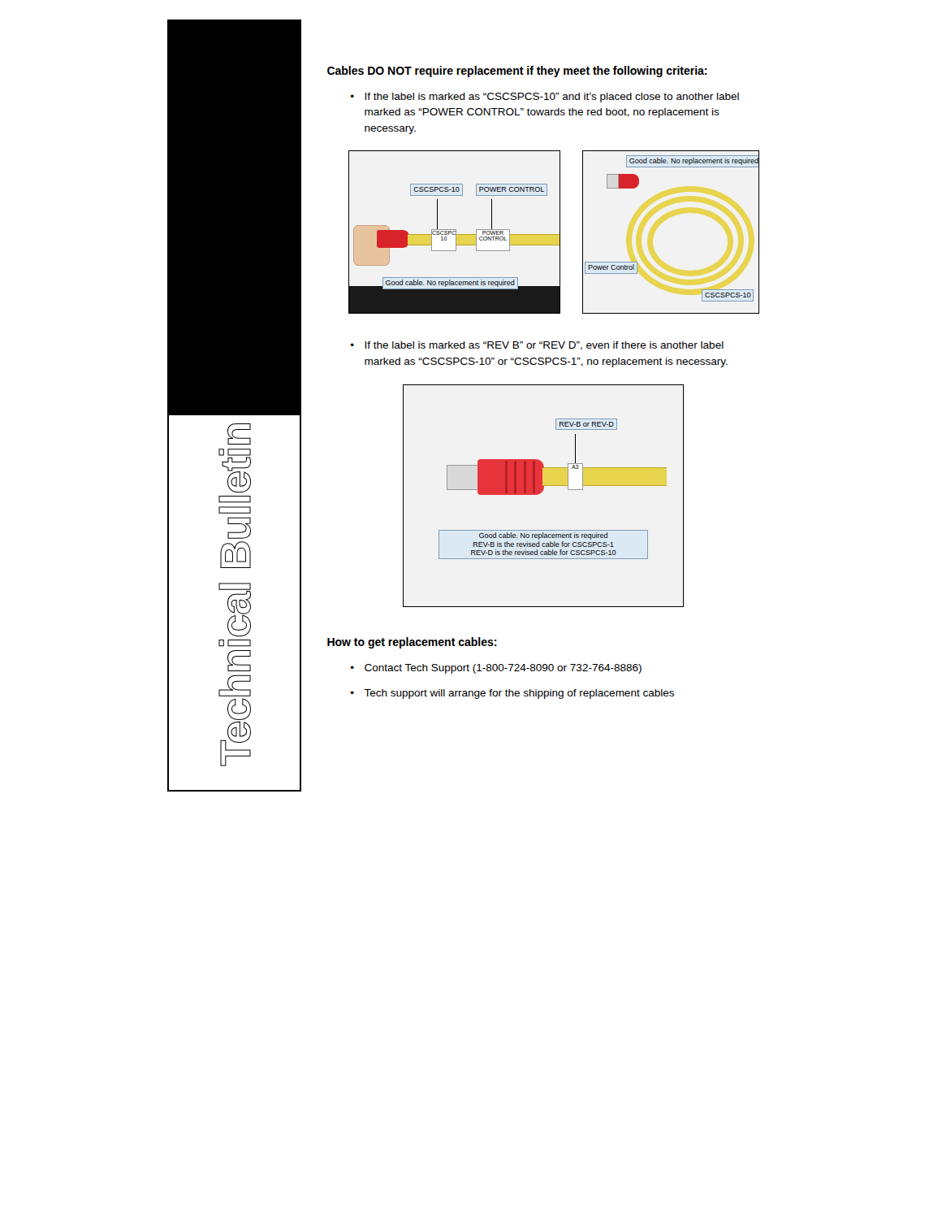Technical Bulletin
Cables DO NOT require replacement if they meet the following criteria:
If the label is marked as “CSCSPCS-10” and it’s placed close to another label marked as “POWER CONTROL” towards the red boot, no replacement is necessary.
CSCSPCS-10
POWER CONTROL
CSCSPCS-10
POWER CONTROL
Good cable. No replacement is required
Good cable. No replacement is required
Power Control
CSCSPCS-10
If the label is marked as “REV B” or “REV D”, even if there is another label marked as “CSCSPCS-10” or “CSCSPCS-1”, no replacement is necessary.
REV-B or REV-D
A3
Good cable. No replacement is required
REV-B is the revised cable for CSCSPCS-1
REV-D is the revised cable for CSCSPCS-10
How to get replacement cables:
Contact Tech Support (1-800-724-8090 or 732-764-8886)
Tech support will arrange for the shipping of replacement cables